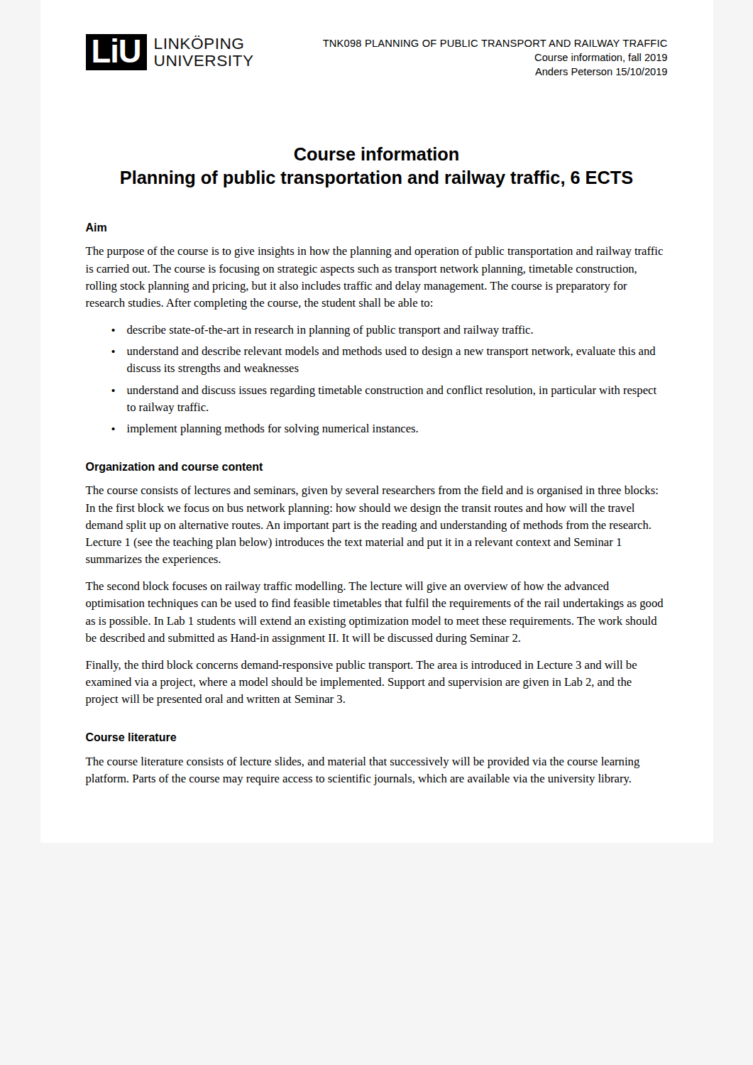LiU
LINKÖPING UNIVERSITY
TNK098 PLANNING OF PUBLIC TRANSPORT AND RAILWAY TRAFFIC
Course information, fall 2019
Anders Peterson 15/10/2019
Course information Planning of public transportation and railway traffic, 6 ECTS
Aim
The purpose of the course is to give insights in how the planning and operation of public transportation and railway traffic is carried out. The course is focusing on strategic aspects such as transport network planning, timetable construction, rolling stock planning and pricing, but it also includes traffic and delay management. The course is preparatory for research studies. After completing the course, the student shall be able to:
describe state-of-the-art in research in planning of public transport and railway traffic.
understand and describe relevant models and methods used to design a new transport network, evaluate this and discuss its strengths and weaknesses
understand and discuss issues regarding timetable construction and conflict resolution, in particular with respect to railway traffic.
implement planning methods for solving numerical instances.
Organization and course content
The course consists of lectures and seminars, given by several researchers from the field and is organised in three blocks: In the first block we focus on bus network planning: how should we design the transit routes and how will the travel demand split up on alternative routes. An important part is the reading and understanding of methods from the research. Lecture 1 (see the teaching plan below) introduces the text material and put it in a relevant context and Seminar 1 summarizes the experiences.
The second block focuses on railway traffic modelling. The lecture will give an overview of how the advanced optimisation techniques can be used to find feasible timetables that fulfil the requirements of the rail undertakings as good as is possible. In Lab 1 students will extend an existing optimization model to meet these requirements. The work should be described and submitted as Hand-in assignment II. It will be discussed during Seminar 2.
Finally, the third block concerns demand-responsive public transport. The area is introduced in Lecture 3 and will be examined via a project, where a model should be implemented. Support and supervision are given in Lab 2, and the project will be presented oral and written at Seminar 3.
Course literature
The course literature consists of lecture slides, and material that successively will be provided via the course learning platform. Parts of the course may require access to scientific journals, which are available via the university library.